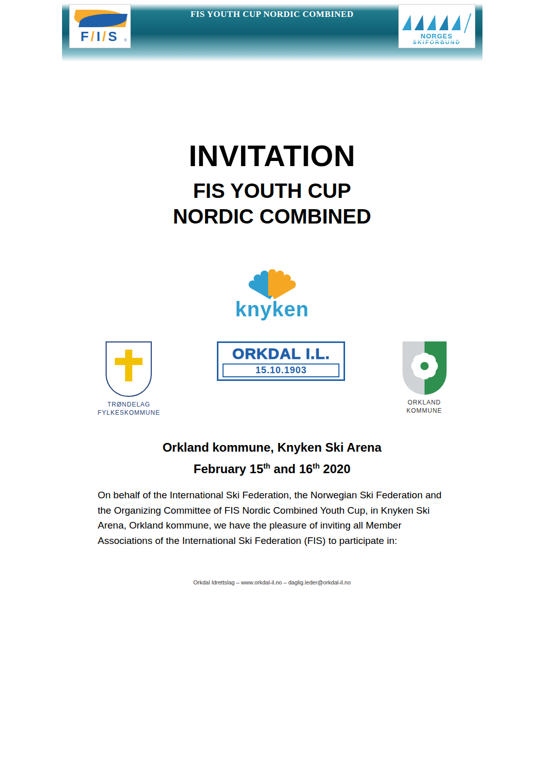F/I/S
®
FIS Youth Cup Nordic Combined
NORGESSKIFORBUND
INVITATION
FIS YOUTH CUP
NORDIC COMBINED
knyken
Trøndelag
Fylkeskommune
ORKDAL I.L.
15.10.1903
Orkland
Kommune
Orkland kommune, Knyken Ski Arena
February 15th and 16th 2020
On behalf of the International Ski Federation, the Norwegian Ski Federation and the Organizing Committee of FIS Nordic Combined Youth Cup, in Knyken Ski Arena, Orkland kommune, we have the pleasure of inviting all Member Associations of the International Ski Federation (FIS) to participate in:
Orkdal Idrettslag – www.orkdal-il.no – daglig.leder@orkdal-il.no